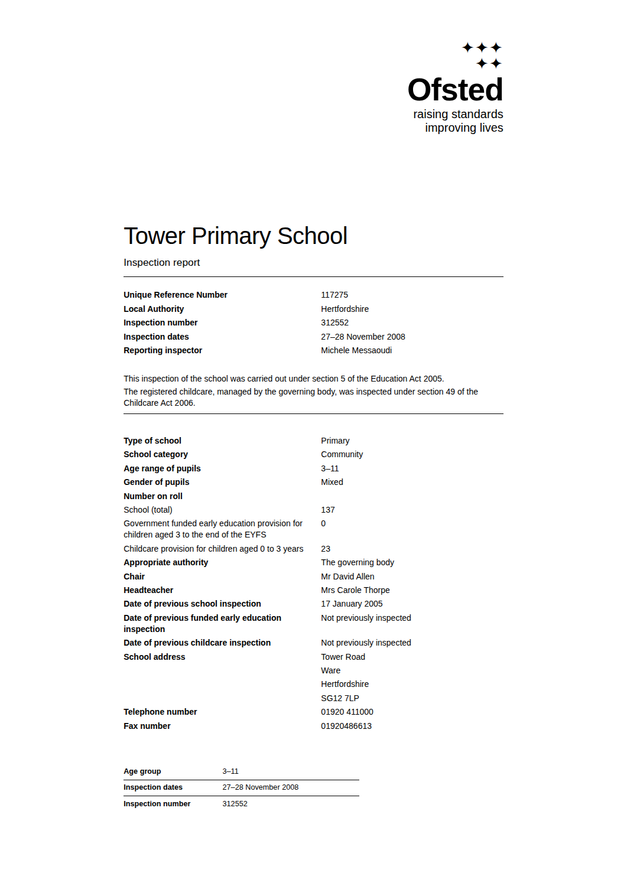✦✦✦
✦✦
Ofsted
raising standards
improving lives
Tower Primary School
Inspection report
| Unique Reference Number | 117275 |
| Local Authority | Hertfordshire |
| Inspection number | 312552 |
| Inspection dates | 27–28 November 2008 |
| Reporting inspector | Michele Messaoudi |
This inspection of the school was carried out under section 5 of the Education Act 2005.
The registered childcare, managed by the governing body, was inspected under section 49 of the Childcare Act 2006.
| Type of school | Primary |
| School category | Community |
| Age range of pupils | 3–11 |
| Gender of pupils | Mixed |
| Number on roll | |
| School (total) | 137 |
| Government funded early education provision for children aged 3 to the end of the EYFS | 0 |
| Childcare provision for children aged 0 to 3 years | 23 |
| Appropriate authority | The governing body |
| Chair | Mr David Allen |
| Headteacher | Mrs Carole Thorpe |
| Date of previous school inspection | 17 January 2005 |
| Date of previous funded early education inspection | Not previously inspected |
| Date of previous childcare inspection | Not previously inspected |
| School address | Tower Road |
| | Ware |
| | Hertfordshire |
| | SG12 7LP |
| Telephone number | 01920 411000 |
| Fax number | 01920486613 |
| Age group | 3–11 |
| Inspection dates | 27–28 November 2008 |
| Inspection number | 312552 |